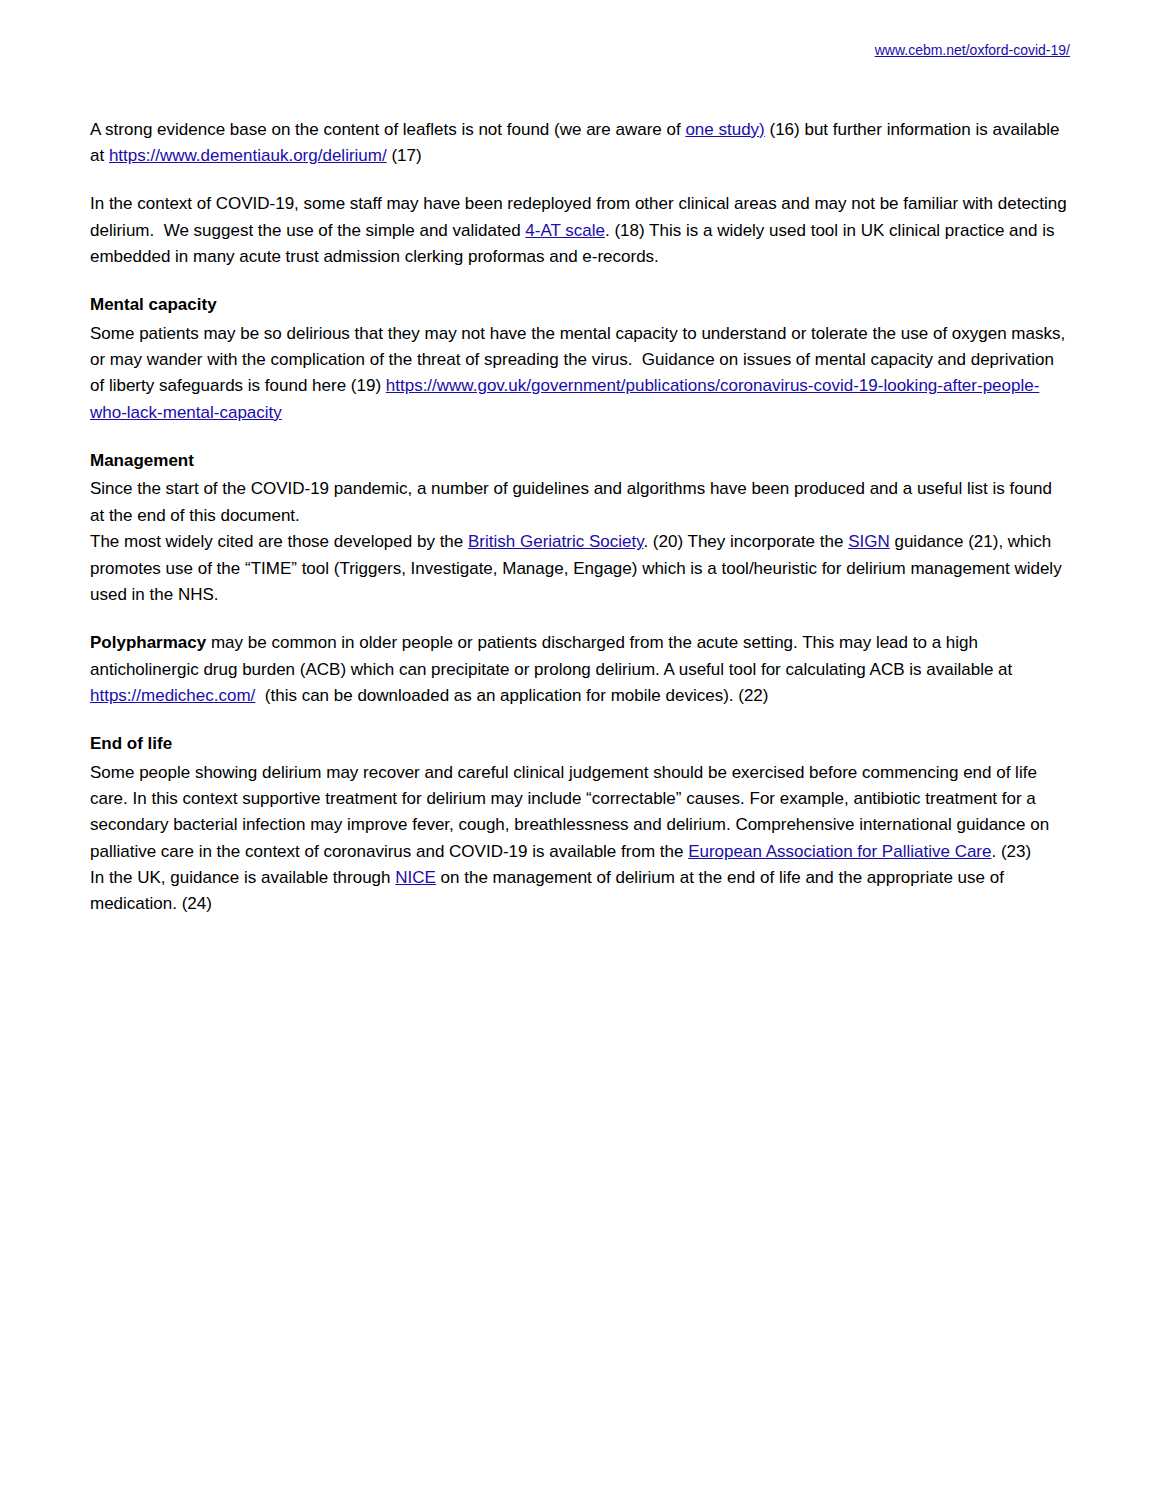www.cebm.net/oxford-covid-19/
A strong evidence base on the content of leaflets is not found (we are aware of one study) (16) but further information is available at https://www.dementiauk.org/delirium/ (17)
In the context of COVID-19, some staff may have been redeployed from other clinical areas and may not be familiar with detecting delirium. We suggest the use of the simple and validated 4-AT scale. (18) This is a widely used tool in UK clinical practice and is embedded in many acute trust admission clerking proformas and e-records.
Mental capacity
Some patients may be so delirious that they may not have the mental capacity to understand or tolerate the use of oxygen masks, or may wander with the complication of the threat of spreading the virus. Guidance on issues of mental capacity and deprivation of liberty safeguards is found here (19) https://www.gov.uk/government/publications/coronavirus-covid-19-looking-after-people-who-lack-mental-capacity
Management
Since the start of the COVID-19 pandemic, a number of guidelines and algorithms have been produced and a useful list is found at the end of this document.
The most widely cited are those developed by the British Geriatric Society. (20) They incorporate the SIGN guidance (21), which promotes use of the “TIME” tool (Triggers, Investigate, Manage, Engage) which is a tool/heuristic for delirium management widely used in the NHS.
Polypharmacy may be common in older people or patients discharged from the acute setting. This may lead to a high anticholinergic drug burden (ACB) which can precipitate or prolong delirium. A useful tool for calculating ACB is available at https://medichec.com/ (this can be downloaded as an application for mobile devices). (22)
End of life
Some people showing delirium may recover and careful clinical judgement should be exercised before commencing end of life care. In this context supportive treatment for delirium may include “correctable” causes. For example, antibiotic treatment for a secondary bacterial infection may improve fever, cough, breathlessness and delirium. Comprehensive international guidance on palliative care in the context of coronavirus and COVID-19 is available from the European Association for Palliative Care. (23)
In the UK, guidance is available through NICE on the management of delirium at the end of life and the appropriate use of medication. (24)